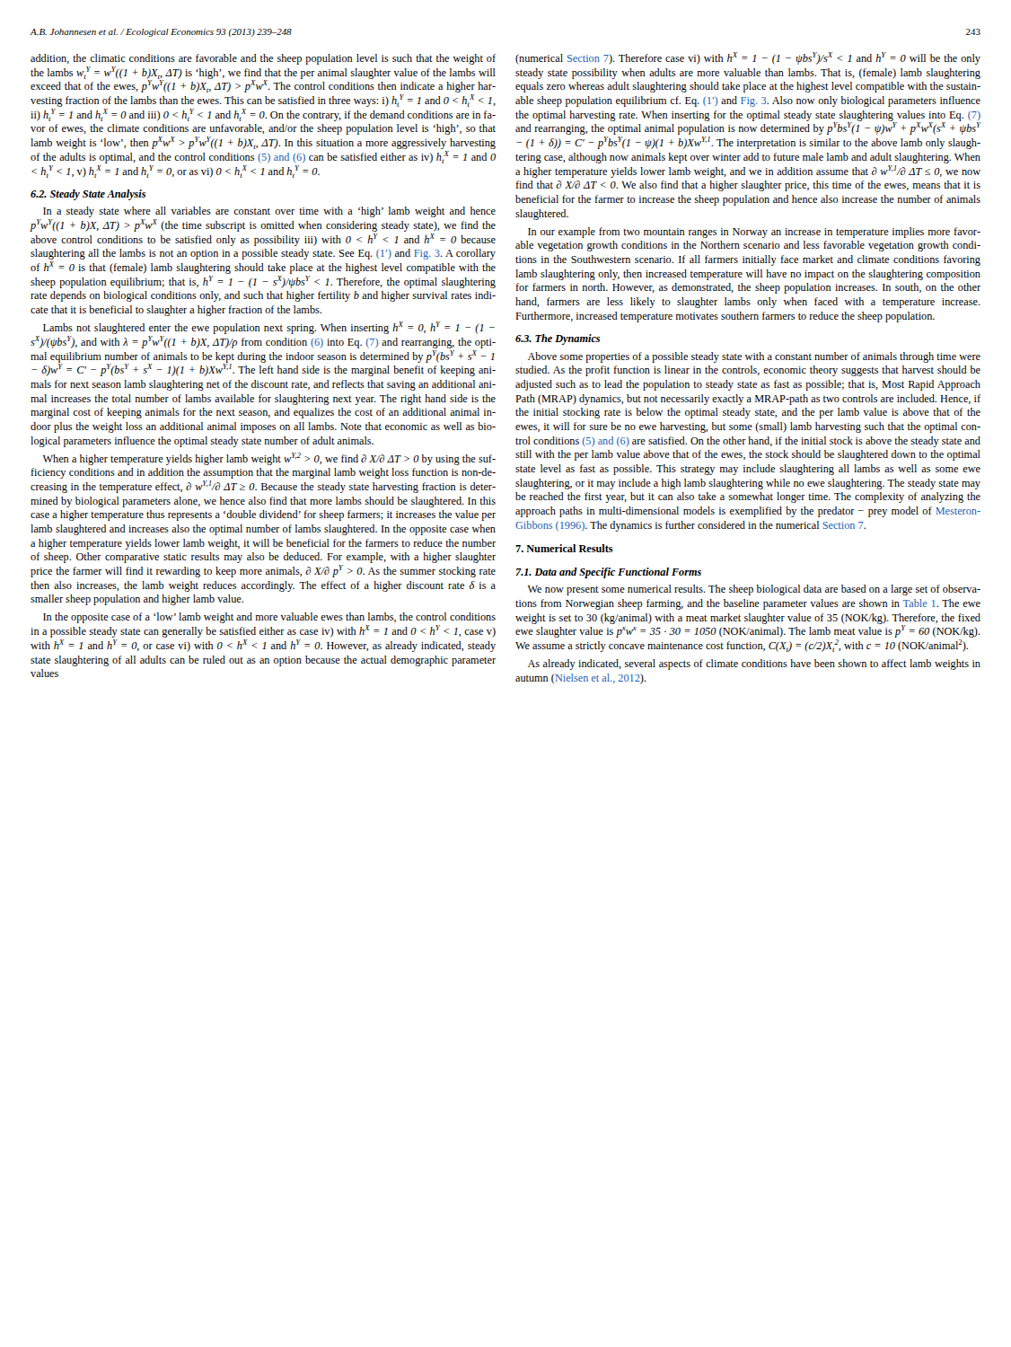A.B. Johannesen et al. / Ecological Economics 93 (2013) 239–248 243
addition, the climatic conditions are favorable and the sheep population level is such that the weight of the lambs wtY = wY((1 + b)Xt, ΔT) is ‘high’, we find that the per animal slaughter value of the lambs will exceed that of the ewes, pYwY((1 + b)Xt, ΔT) > pXwX. The control conditions then indicate a higher harvesting fraction of the lambs than the ewes. This can be satisfied in three ways: i) htY = 1 and 0 < htX < 1, ii) htY = 1 and htX = 0 and iii) 0 < htY < 1 and htX = 0. On the contrary, if the demand conditions are in favor of ewes, the climate conditions are unfavorable, and/or the sheep population level is ‘high’, so that lamb weight is ‘low’, then pXwX > pYwY((1 + b)Xt, ΔT). In this situation a more aggressively harvesting of the adults is optimal, and the control conditions (5) and (6) can be satisfied either as iv) htX = 1 and 0 < htY < 1, v) htX = 1 and htY = 0, or as vi) 0 < htX < 1 and htY = 0.
6.2. Steady State Analysis
In a steady state where all variables are constant over time with a ‘high’ lamb weight and hence pYwY((1 + b)X, ΔT) > pXwX (the time subscript is omitted when considering steady state), we find the above control conditions to be satisfied only as possibility iii) with 0 < hY < 1 and hX = 0 because slaughtering all the lambs is not an option in a possible steady state. See Eq. (1′) and Fig. 3. A corollary of hX = 0 is that (female) lamb slaughtering should take place at the highest level compatible with the sheep population equilibrium; that is, hY = 1 − (1 − sX)/ψbsY < 1. Therefore, the optimal slaughtering rate depends on biological conditions only, and such that higher fertility b and higher survival rates indicate that it is beneficial to slaughter a higher fraction of the lambs.
Lambs not slaughtered enter the ewe population next spring. When inserting hX = 0, hY = 1 − (1 − sX)/(ψbsY), and with λ = pYwY((1 + b)X, ΔT)/ρ from condition (6) into Eq. (7) and rearranging, the optimal equilibrium number of animals to be kept during the indoor season is determined by pY(bsY + sX − 1 − δ)wY = C′ − pY(bsY + sX − 1)(1 + b)XwY,1. The left hand side is the marginal benefit of keeping animals for next season lamb slaughtering net of the discount rate, and reflects that saving an additional animal increases the total number of lambs available for slaughtering next year. The right hand side is the marginal cost of keeping animals for the next season, and equalizes the cost of an additional animal indoor plus the weight loss an additional animal imposes on all lambs. Note that economic as well as biological parameters influence the optimal steady state number of adult animals.
When a higher temperature yields higher lamb weight wY,2 > 0, we find ∂ X/∂ ΔT > 0 by using the sufficiency conditions and in addition the assumption that the marginal lamb weight loss function is non-decreasing in the temperature effect, ∂ wY,1/∂ ΔT ≥ 0. Because the steady state harvesting fraction is determined by biological parameters alone, we hence also find that more lambs should be slaughtered. In this case a higher temperature thus represents a ‘double dividend’ for sheep farmers; it increases the value per lamb slaughtered and increases also the optimal number of lambs slaughtered. In the opposite case when a higher temperature yields lower lamb weight, it will be beneficial for the farmers to reduce the number of sheep. Other comparative static results may also be deduced. For example, with a higher slaughter price the farmer will find it rewarding to keep more animals, ∂ X/∂ pY > 0. As the summer stocking rate then also increases, the lamb weight reduces accordingly. The effect of a higher discount rate δ is a smaller sheep population and higher lamb value.
In the opposite case of a ‘low’ lamb weight and more valuable ewes than lambs, the control conditions in a possible steady state can generally be satisfied either as case iv) with hX = 1 and 0 < hY < 1, case v) with hX = 1 and hY = 0, or case vi) with 0 < hX < 1 and hY = 0. However, as already indicated, steady state slaughtering of all adults can be ruled out as an option because the actual demographic parameter values
(numerical Section 7). Therefore case vi) with hX = 1 − (1 − ψbsY)/sX < 1 and hY = 0 will be the only steady state possibility when adults are more valuable than lambs. That is, (female) lamb slaughtering equals zero whereas adult slaughtering should take place at the highest level compatible with the sustainable sheep population equilibrium cf. Eq. (1′) and Fig. 3. Also now only biological parameters influence the optimal harvesting rate. When inserting for the optimal steady state slaughtering values into Eq. (7) and rearranging, the optimal animal population is now determined by pYbsY(1 − ψ)wY + pXwX(sX + ψbsY − (1 + δ)) = C′ − pYbsY(1 − ψ)(1 + b)XwY,1. The interpretation is similar to the above lamb only slaughtering case, although now animals kept over winter add to future male lamb and adult slaughtering. When a higher temperature yields lower lamb weight, and we in addition assume that ∂ wY,1/∂ ΔT ≤ 0, we now find that ∂ X/∂ ΔT < 0. We also find that a higher slaughter price, this time of the ewes, means that it is beneficial for the farmer to increase the sheep population and hence also increase the number of animals slaughtered.
In our example from two mountain ranges in Norway an increase in temperature implies more favorable vegetation growth conditions in the Northern scenario and less favorable vegetation growth conditions in the Southwestern scenario. If all farmers initially face market and climate conditions favoring lamb slaughtering only, then increased temperature will have no impact on the slaughtering composition for farmers in north. However, as demonstrated, the sheep population increases. In south, on the other hand, farmers are less likely to slaughter lambs only when faced with a temperature increase. Furthermore, increased temperature motivates southern farmers to reduce the sheep population.
6.3. The Dynamics
Above some properties of a possible steady state with a constant number of animals through time were studied. As the profit function is linear in the controls, economic theory suggests that harvest should be adjusted such as to lead the population to steady state as fast as possible; that is, Most Rapid Approach Path (MRAP) dynamics, but not necessarily exactly a MRAP-path as two controls are included. Hence, if the initial stocking rate is below the optimal steady state, and the per lamb value is above that of the ewes, it will for sure be no ewe harvesting, but some (small) lamb harvesting such that the optimal control conditions (5) and (6) are satisfied. On the other hand, if the initial stock is above the steady state and still with the per lamb value above that of the ewes, the stock should be slaughtered down to the optimal state level as fast as possible. This strategy may include slaughtering all lambs as well as some ewe slaughtering, or it may include a high lamb slaughtering while no ewe slaughtering. The steady state may be reached the first year, but it can also take a somewhat longer time. The complexity of analyzing the approach paths in multi-dimensional models is exemplified by the predator − prey model of Mesteron-Gibbons (1996). The dynamics is further considered in the numerical Section 7.
7. Numerical Results
7.1. Data and Specific Functional Forms
We now present some numerical results. The sheep biological data are based on a large set of observations from Norwegian sheep farming, and the baseline parameter values are shown in Table 1. The ewe weight is set to 30 (kg/animal) with a meat market slaughter value of 35 (NOK/kg). Therefore, the fixed ewe slaughter value is pxwx = 35 · 30 = 1050 (NOK/animal). The lamb meat value is pY = 60 (NOK/kg). We assume a strictly concave maintenance cost function, C(Xt) = (c/2)Xt2, with c = 10 (NOK/animal2).
As already indicated, several aspects of climate conditions have been shown to affect lamb weights in autumn (Nielsen et al., 2012).